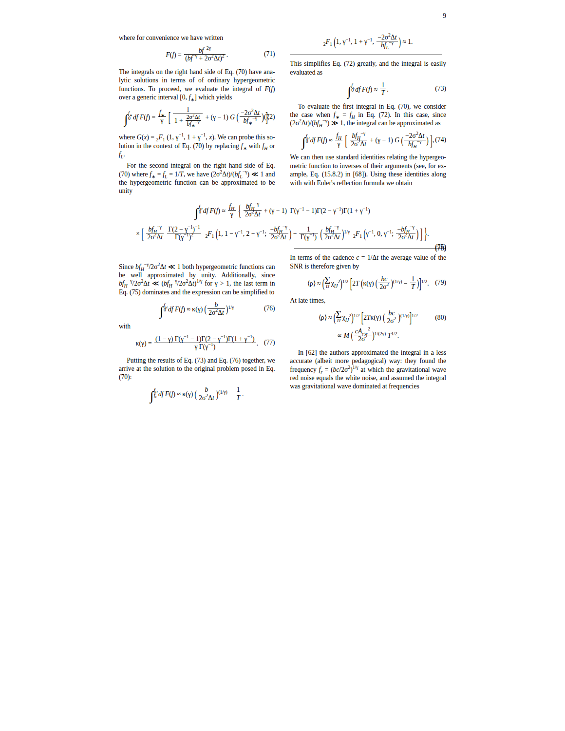9
where for convenience we have written
F(f) = bf−2γ(bf−γ + 2σ2Δt)2. (71)
The integrals on the right hand side of Eq. (70) have analytic solutions in terms of of ordinary hypergeometric functions. To proceed, we evaluate the integral of F(f) over a generic interval [0, f∗] which yields
∫f∗0 df F(f) = f∗γ [ 11 + 2σ2Δt bf∗−γ + (γ − 1) G (−2σ2Δt bf∗−γ) ], (72)
where G(x) = 2F1 (1, γ−1, 1 + γ−1, x). We can probe this solution in the context of Eq. (70) by replacing f∗ with fH or fL.
For the second integral on the right hand side of Eq. (70) where f∗ = fL = 1/T, we have (2σ2Δt)/(bfL−γ) ≪ 1 and the hypergeometric function can be approximated to be unity
2F1 (1, γ−1, 1 + γ−1, −2σ2Δt bfL−γ) ≈ 1.
This simplifies Eq. (72) greatly, and the integral is easily evaluated as
∫fL 0 df F(f) ≈ 1 T. (73)
To evaluate the first integral in Eq. (70), we consider the case when f∗ = fH in Eq. (72). In this case, since (2σ2Δt)/(bfH−γ) ≫ 1, the integral can be approximated as
∫fH 0 df F(f) ≈ fH γ [ bfH−γ 2σ2Δt + (γ − 1) G (−2σ2Δt bfH−γ) ], (74)
We can then use standard identities relating the hypergeometric function to inverses of their arguments (see, for example, Eq. (15.8.2) in [68]). Using these identities along with with Euler's reflection formula we obtain
∫fH 0 df F(f) ≈ fH γ { bfH−γ 2σ2Δt + (γ − 1) Γ(γ−1 − 1)Γ(2 − γ−1)Γ(1 + γ−1)
× [ bfH−γ 2σ2Δt Γ(2 − γ−1)−1 Γ(γ−1)2 2F1 (1, 1 − γ−1, 2 − γ−1; −bfH−γ 2σ2Δt) − 1 Γ(γ−1) (bfH−γ 2σ2Δt)1/γ 2F1 (γ−1, 0, γ−1; −bfH−γ 2σ2Δt) ] }. (75)
Since bfH−γ/2σ2Δt ≪ 1 both hypergeometric functions can be well approximated by unity. Additionally, since bfH−γ/2σ2Δt ≪ (bfH−γ/2σ2Δt)1/γ for γ > 1, the last term in Eq. (75) dominates and the expression can be simplified to
∫fH 0 df F(f) ≈ κ(γ) (b 2σ2Δt)1/γ (76)
with
κ(γ) = (1 − γ) Γ(γ−1 − 1)Γ(2 − γ−1)Γ(1 + γ−1) γ Γ(γ−1). (77)
Putting the results of Eq. (73) and Eq. (76) together, we arrive at the solution to the original problem posed in Eq. (70):
∫fH fL df F(f) ≈ κ(γ) (b 2σ2Δt)(1/γ) − 1 T. (78)
In terms of the cadence c = 1/Δt the average value of the SNR is therefore given by
⟨ρ⟩ ≈ (ΣIJχIJ2)1/2 [2T (κ(γ) (bc 2σ2)(1/γ) − 1 T)]1/2. (79)
At late times,
⟨ρ⟩ ≈ (ΣIJχIJ2)1/2 [2Tκ(γ) (bc 2σ2)(1/γ)]1/2
∝ M (cAgw22σ2)1/(2γ) T1/2. (80)
In [62] the authors approximated the integral in a less accurate (albeit more pedagogical) way: they found the frequency fr = (bc/2σ2)1/γ at which the gravitational wave red noise equals the white noise, and assumed the integral was gravitational wave dominated at frequencies